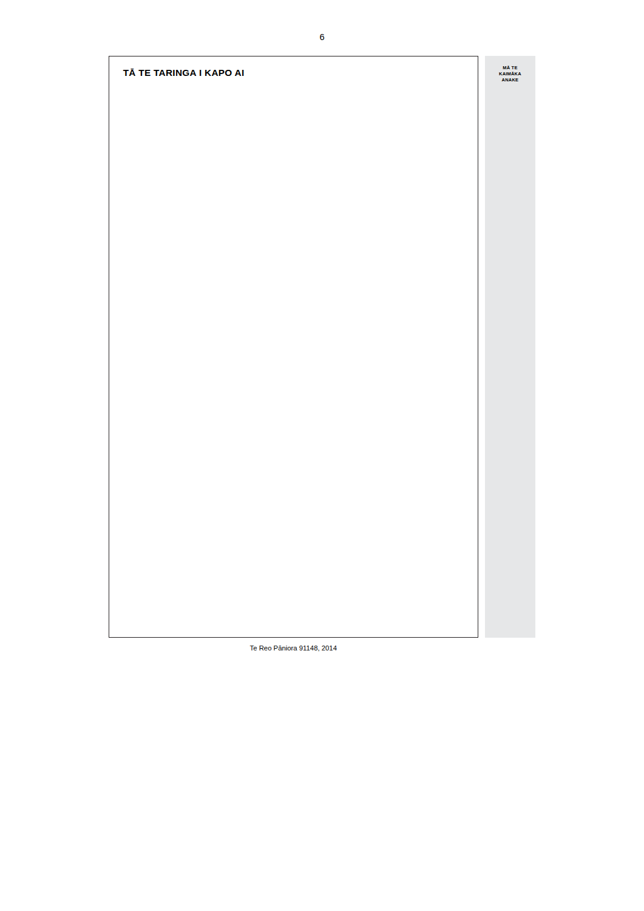6
TĀ TE TARINGA I KAPO AI
MĀ TE
KAIMĀKA
ANAKE
Te Reo Pāniora 91148, 2014